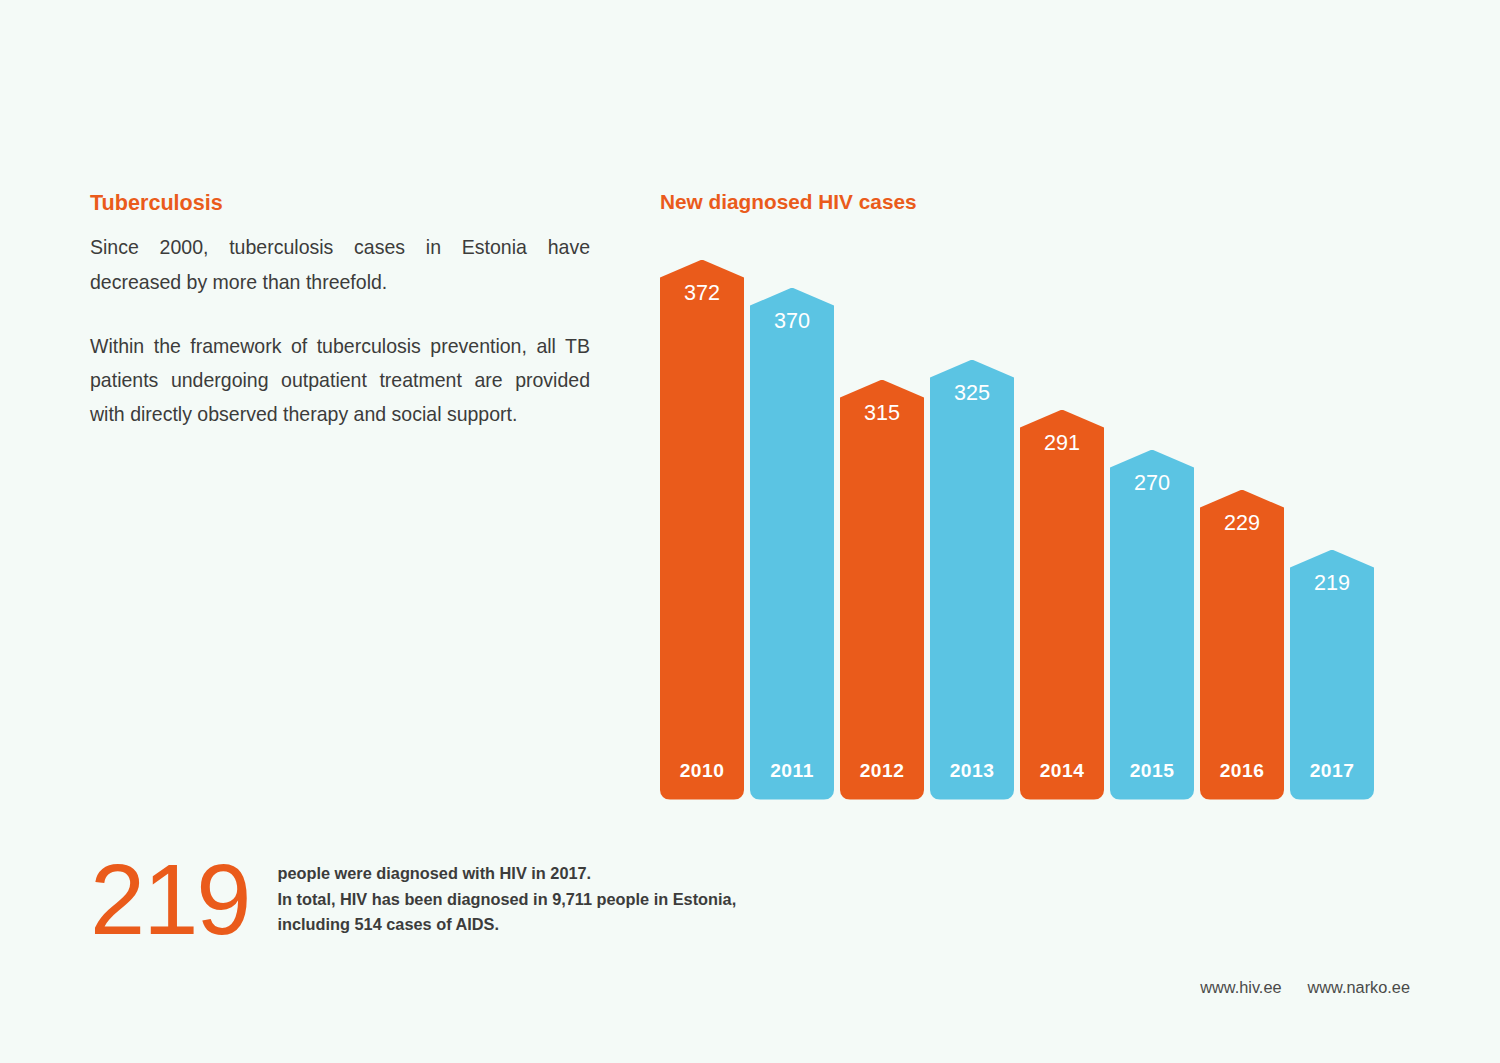Tuberculosis
Since 2000, tuberculosis cases in Estonia have decreased by more than threefold.
Within the framework of tuberculosis prevention, all TB patients undergoing outpatient treatment are provided with directly observed therapy and social support.
New diagnosed HIV cases
3722010
3702011
3152012
3252013
2912014
2702015
2292016
2192017
219
people were diagnosed with HIV in 2017.
In total, HIV has been diagnosed in 9,711 people in Estonia,
including 514 cases of AIDS.
www.hiv.ee www.narko.ee